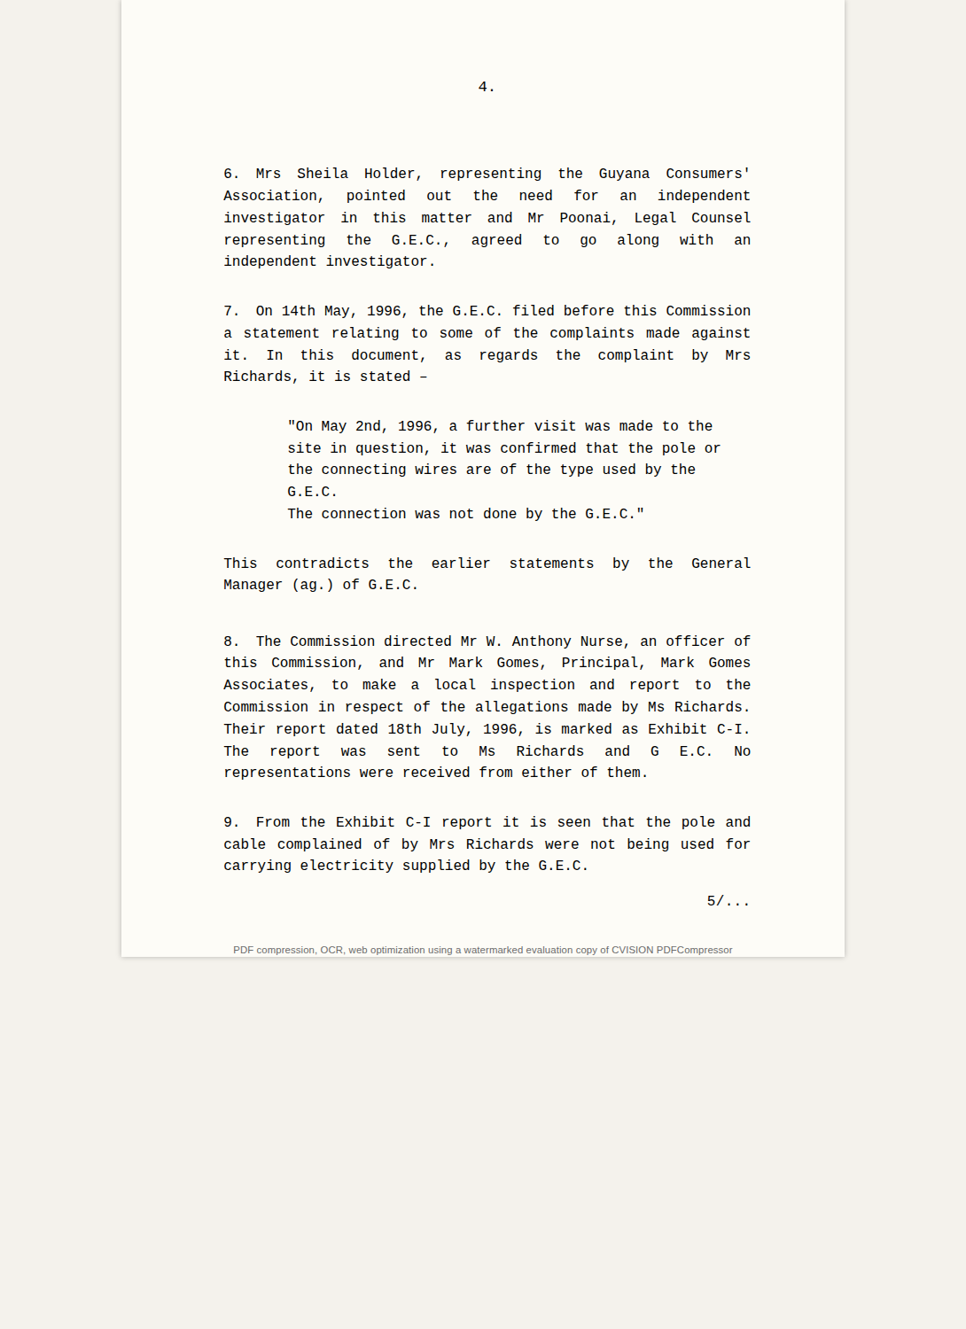4.
6. Mrs Sheila Holder, representing the Guyana Consumers' Association, pointed out the need for an independent investigator in this matter and Mr Poonai, Legal Counsel representing the G.E.C., agreed to go along with an independent investigator.
7. On 14th May, 1996, the G.E.C. filed before this Commission a statement relating to some of the complaints made against it. In this document, as regards the complaint by Mrs Richards, it is stated –
"On May 2nd, 1996, a further visit was made to the
site in question, it was confirmed that the pole or
the connecting wires are of the type used by the G.E.C.
The connection was not done by the G.E.C."
This contradicts the earlier statements by the General Manager (ag.) of G.E.C.
8. The Commission directed Mr W. Anthony Nurse, an officer of this Commission, and Mr Mark Gomes, Principal, Mark Gomes Associates, to make a local inspection and report to the Commission in respect of the allegations made by Ms Richards. Their report dated 18th July, 1996, is marked as Exhibit C-I. The report was sent to Ms Richards and G E.C. No representations were received from either of them.
9. From the Exhibit C-I report it is seen that the pole and cable complained of by Mrs Richards were not being used for carrying electricity supplied by the G.E.C.
5/...
PDF compression, OCR, web optimization using a watermarked evaluation copy of CVISION PDFCompressor